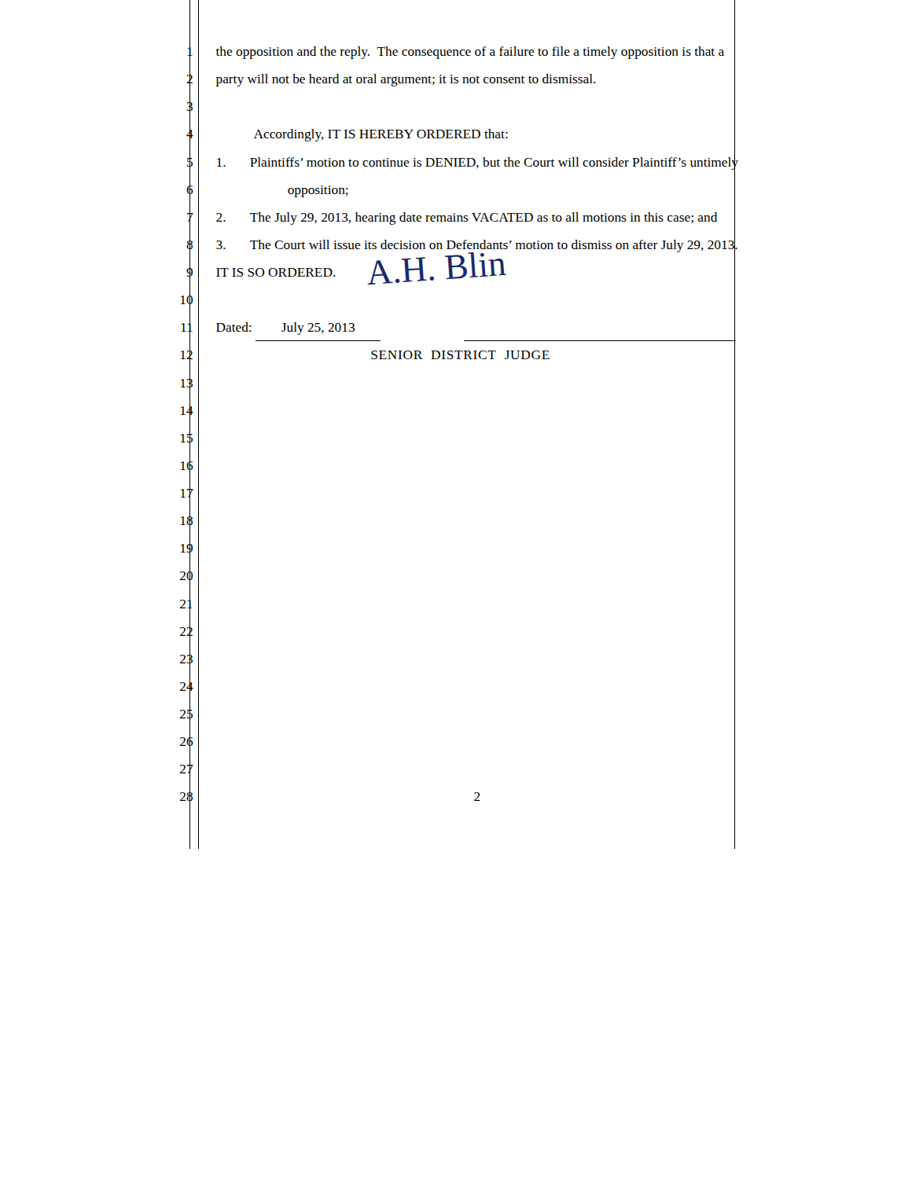| 1 | the opposition and the reply. The consequence of a failure to file a timely opposition is that a |
| 2 | party will not be heard at oral argument; it is not consent to dismissal. |
| 3 | |
| 4 | Accordingly, IT IS HEREBY ORDERED that: |
| 5 | 1. Plaintiffs’ motion to continue is DENIED, but the Court will consider Plaintiff’s untimely |
| 6 | opposition; |
| 7 | 2. The July 29, 2013, hearing date remains VACATED as to all motions in this case; and |
| 8 | 3. The Court will issue its decision on Defendants’ motion to dismiss on after July 29, 2013. |
| 9 | IT IS SO ORDERED. |
| 10 | A.H. Blin |
| 11 | Dated: July 25, 2013 |
| 12 | SENIOR DISTRICT JUDGE |
| 13 | |
| 14 | |
| 15 | |
| 16 | |
| 17 | |
| 18 | |
| 19 | |
| 20 | |
| 21 | |
| 22 | |
| 23 | |
| 24 | |
| 25 | |
| 26 | |
| 27 | |
| 28 | 2 |